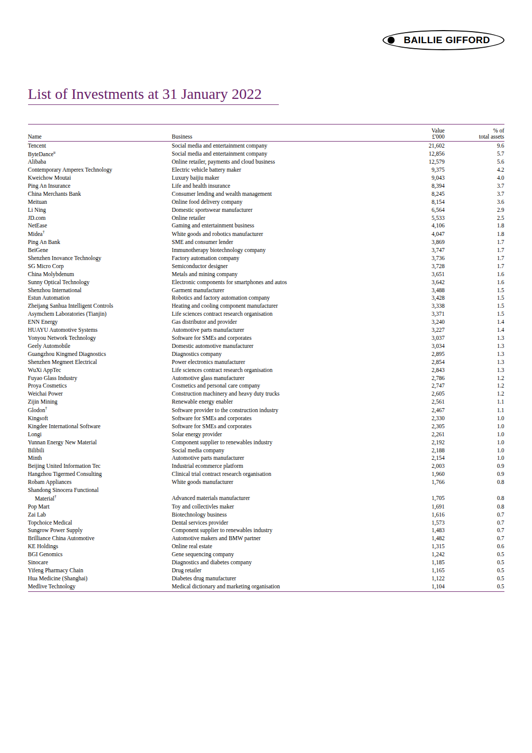BAILLIE GIFFORD
List of Investments at 31 January 2022
| | | Value | % of |
| --- | --- | --- | --- |
| Name | Business | £'000 | total assets |
| Tencent | Social media and entertainment company | 21,602 | 9.6 |
| ByteDance u | Social media and entertainment company | 12,856 | 5.7 |
| Alibaba | Online retailer, payments and cloud business | 12,579 | 5.6 |
| Contemporary Amperex Technology | Electric vehicle battery maker | 9,375 | 4.2 |
| Kweichow Moutai | Luxury baijiu maker | 9,043 | 4.0 |
| Ping An Insurance | Life and health insurance | 8,394 | 3.7 |
| China Merchants Bank | Consumer lending and wealth management | 8,245 | 3.7 |
| Meituan | Online food delivery company | 8,154 | 3.6 |
| Li Ning | Domestic sportswear manufacturer | 6,564 | 2.9 |
| JD.com | Online retailer | 5,533 | 2.5 |
| NetEase | Gaming and entertainment business | 4,106 | 1.8 |
| Midea † | White goods and robotics manufacturer | 4,047 | 1.8 |
| Ping An Bank | SME and consumer lender | 3,869 | 1.7 |
| BeiGene | Immunotherapy biotechnology company | 3,747 | 1.7 |
| Shenzhen Inovance Technology | Factory automation company | 3,736 | 1.7 |
| SG Micro Corp | Semiconductor designer | 3,728 | 1.7 |
| China Molybdenum | Metals and mining company | 3,651 | 1.6 |
| Sunny Optical Technology | Electronic components for smartphones and autos | 3,642 | 1.6 |
| Shenzhou International | Garment manufacturer | 3,488 | 1.5 |
| Estun Automation | Robotics and factory automation company | 3,428 | 1.5 |
| Zheijang Sanhua Intelligent Controls | Heating and cooling component manufacturer | 3,338 | 1.5 |
| Asymchem Laboratories (Tianjin) | Life sciences contract research organisation | 3,371 | 1.5 |
| ENN Energy | Gas distributor and provider | 3,240 | 1.4 |
| HUAYU Automotive Systems | Automotive parts manufacturer | 3,227 | 1.4 |
| Yonyou Network Technology | Software for SMEs and corporates | 3,037 | 1.3 |
| Geely Automobile | Domestic automotive manufacturer | 3,034 | 1.3 |
| Guangzhou Kingmed Diagnostics | Diagnostics company | 2,895 | 1.3 |
| Shenzhen Megmeet Electrical | Power electronics manufacturer | 2,854 | 1.3 |
| WuXi AppTec | Life sciences contract research organisation | 2,843 | 1.3 |
| Fuyao Glass Industry | Automotive glass manufacturer | 2,786 | 1.2 |
| Proya Cosmetics | Cosmetics and personal care company | 2,747 | 1.2 |
| Weichai Power | Construction machinery and heavy duty trucks | 2,605 | 1.2 |
| Zijin Mining | Renewable energy enabler | 2,561 | 1.1 |
| Glodon † | Software provider to the construction industry | 2,467 | 1.1 |
| Kingsoft | Software for SMEs and corporates | 2,330 | 1.0 |
| Kingdee International Software | Software for SMEs and corporates | 2,305 | 1.0 |
| Longi | Solar energy provider | 2,261 | 1.0 |
| Yunnan Energy New Material | Component supplier to renewables industry | 2,192 | 1.0 |
| Bilibili | Social media company | 2,188 | 1.0 |
| Minth | Automotive parts manufacturer | 2,154 | 1.0 |
| Beijing United Information Tec | Industrial ecommerce platform | 2,003 | 0.9 |
| Hangzhou Tigermed Consulting | Clinical trial contract research organisation | 1,960 | 0.9 |
| Robam Appliances | White goods manufacturer | 1,766 | 0.8 |
| Shandong Sinocera Functional | | | |
| Material † | Advanced materials manufacturer | 1,705 | 0.8 |
| Pop Mart | Toy and collectivles maker | 1,691 | 0.8 |
| Zai Lab | Biotechnology business | 1,616 | 0.7 |
| Topchoice Medical | Dental services provider | 1,573 | 0.7 |
| Sungrow Power Supply | Component supplier to renewables industry | 1,483 | 0.7 |
| Brilliance China Automotive | Automotive makers and BMW partner | 1,482 | 0.7 |
| KE Holdings | Online real estate | 1,315 | 0.6 |
| BGI Genomics | Gene sequencing company | 1,242 | 0.5 |
| Sinocare | Diagnostics and diabetes company | 1,185 | 0.5 |
| Yifeng Pharmacy Chain | Drug retailer | 1,165 | 0.5 |
| Hua Medicine (Shanghai) | Diabetes drug manufacturer | 1,122 | 0.5 |
| Medlive Technology | Medical dictionary and marketing organisation | 1,104 | 0.5 |